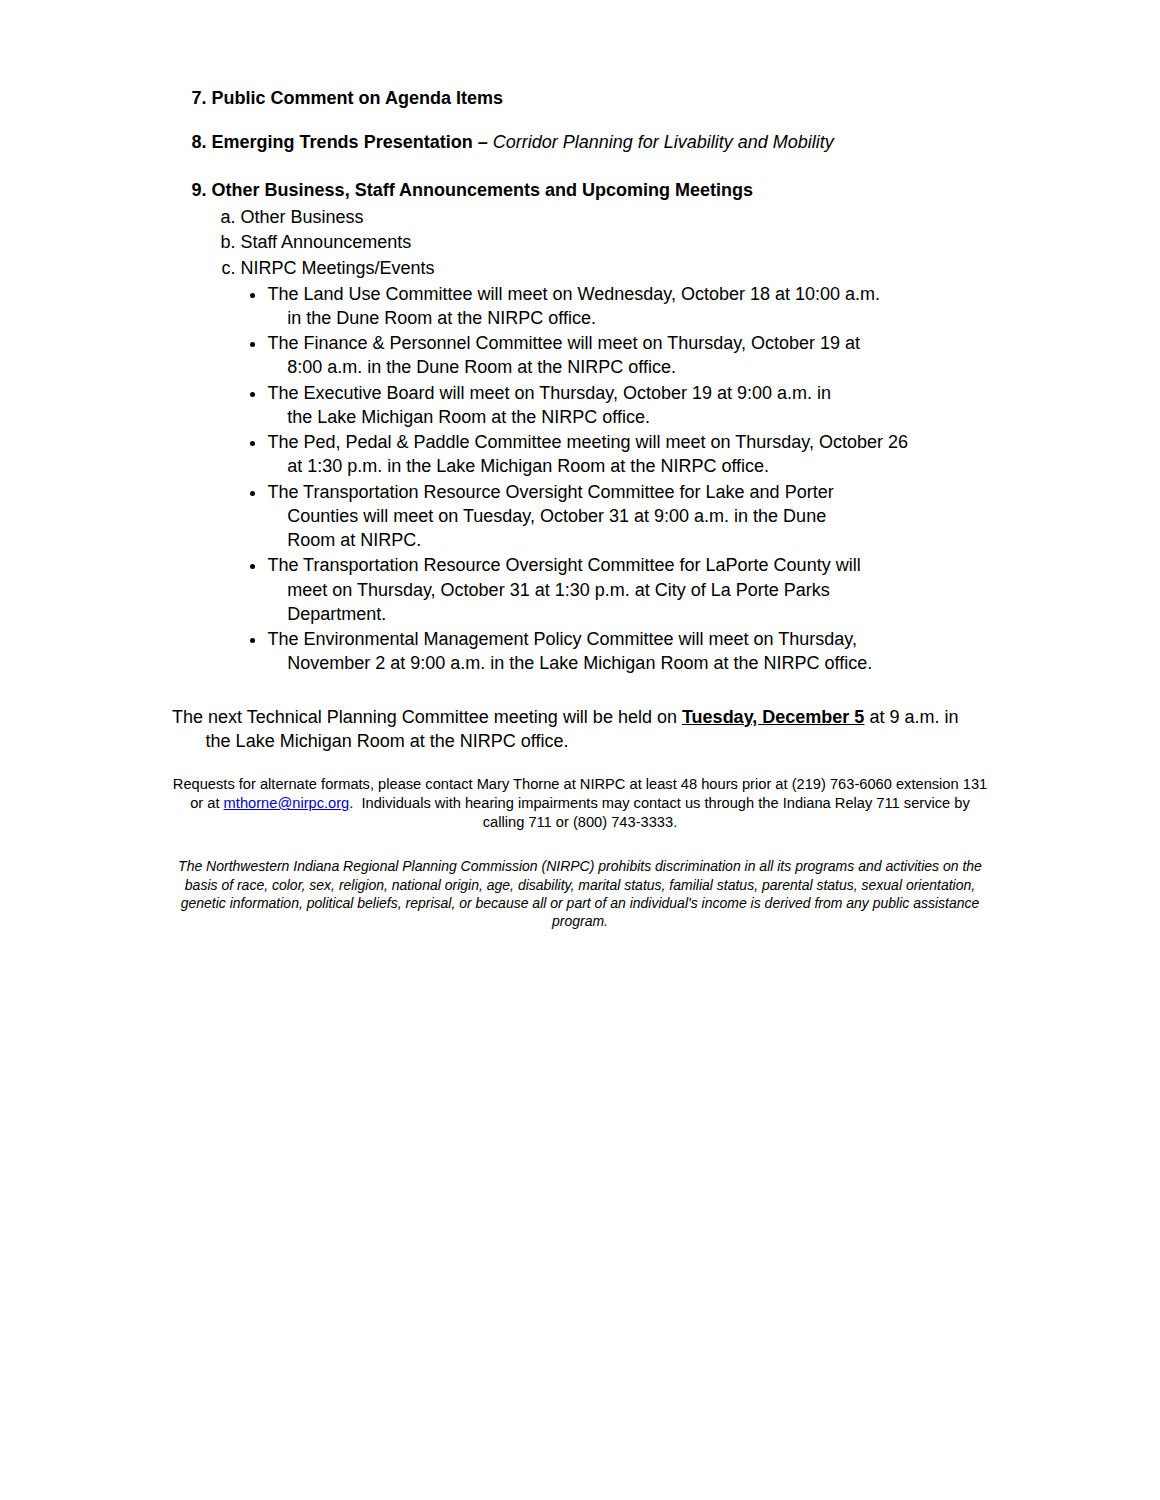Public Comment on Agenda Items
Emerging Trends Presentation – Corridor Planning for Livability and Mobility
Other Business, Staff Announcements and Upcoming Meetings
Other Business
Staff Announcements
NIRPC Meetings/Events
The Land Use Committee will meet on Wednesday, October 18 at 10:00 a.m.in the Dune Room at the NIRPC office.
The Finance & Personnel Committee will meet on Thursday, October 19 at8:00 a.m. in the Dune Room at the NIRPC office.
The Executive Board will meet on Thursday, October 19 at 9:00 a.m. inthe Lake Michigan Room at the NIRPC office.
The Ped, Pedal & Paddle Committee meeting will meet on Thursday, October 26at 1:30 p.m. in the Lake Michigan Room at the NIRPC office.
The Transportation Resource Oversight Committee for Lake and PorterCounties will meet on Tuesday, October 31 at 9:00 a.m. in the Dune Room at NIRPC.
The Transportation Resource Oversight Committee for LaPorte County willmeet on Thursday, October 31 at 1:30 p.m. at City of La Porte Parks Department.
The Environmental Management Policy Committee will meet on Thursday,November 2 at 9:00 a.m. in the Lake Michigan Room at the NIRPC office.
The next Technical Planning Committee meeting will be held on Tuesday, December 5 at 9 a.m. in the Lake Michigan Room at the NIRPC office.
Requests for alternate formats, please contact Mary Thorne at NIRPC at least 48 hours prior at (219) 763-6060 extension 131 or at mthorne@nirpc.org. Individuals with hearing impairments may contact us through the Indiana Relay 711 service by calling 711 or (800) 743-3333.
The Northwestern Indiana Regional Planning Commission (NIRPC) prohibits discrimination in all its programs and activities on the basis of race, color, sex, religion, national origin, age, disability, marital status, familial status, parental status, sexual orientation, genetic information, political beliefs, reprisal, or because all or part of an individual's income is derived from any public assistance program.